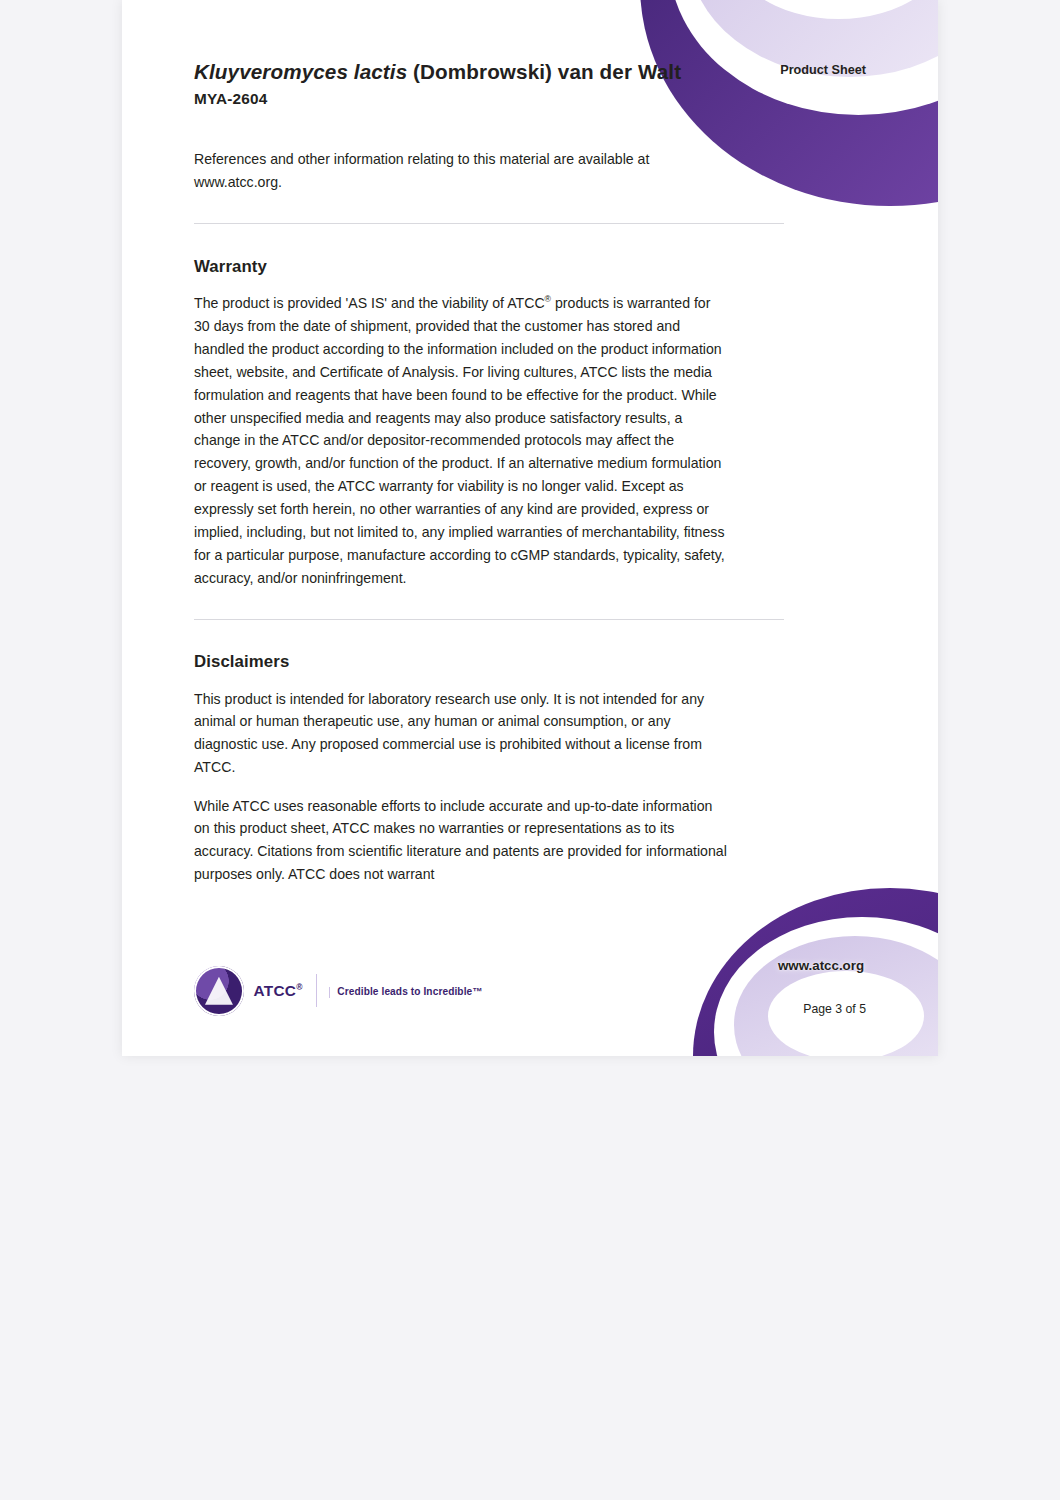Kluyveromyces lactis (Dombrowski) van der Walt
MYA-2604
Product Sheet
References and other information relating to this material are available at www.atcc.org.
Warranty
The product is provided 'AS IS' and the viability of ATCC® products is warranted for 30 days from the date of shipment, provided that the customer has stored and handled the product according to the information included on the product information sheet, website, and Certificate of Analysis. For living cultures, ATCC lists the media formulation and reagents that have been found to be effective for the product. While other unspecified media and reagents may also produce satisfactory results, a change in the ATCC and/or depositor-recommended protocols may affect the recovery, growth, and/or function of the product. If an alternative medium formulation or reagent is used, the ATCC warranty for viability is no longer valid. Except as expressly set forth herein, no other warranties of any kind are provided, express or implied, including, but not limited to, any implied warranties of merchantability, fitness for a particular purpose, manufacture according to cGMP standards, typicality, safety, accuracy, and/or noninfringement.
Disclaimers
This product is intended for laboratory research use only. It is not intended for any animal or human therapeutic use, any human or animal consumption, or any diagnostic use. Any proposed commercial use is prohibited without a license from ATCC.
While ATCC uses reasonable efforts to include accurate and up-to-date information on this product sheet, ATCC makes no warranties or representations as to its accuracy. Citations from scientific literature and patents are provided for informational purposes only. ATCC does not warrant
ATCC®
Credible leads to Incredible™
www.atcc.org
Page 3 of 5